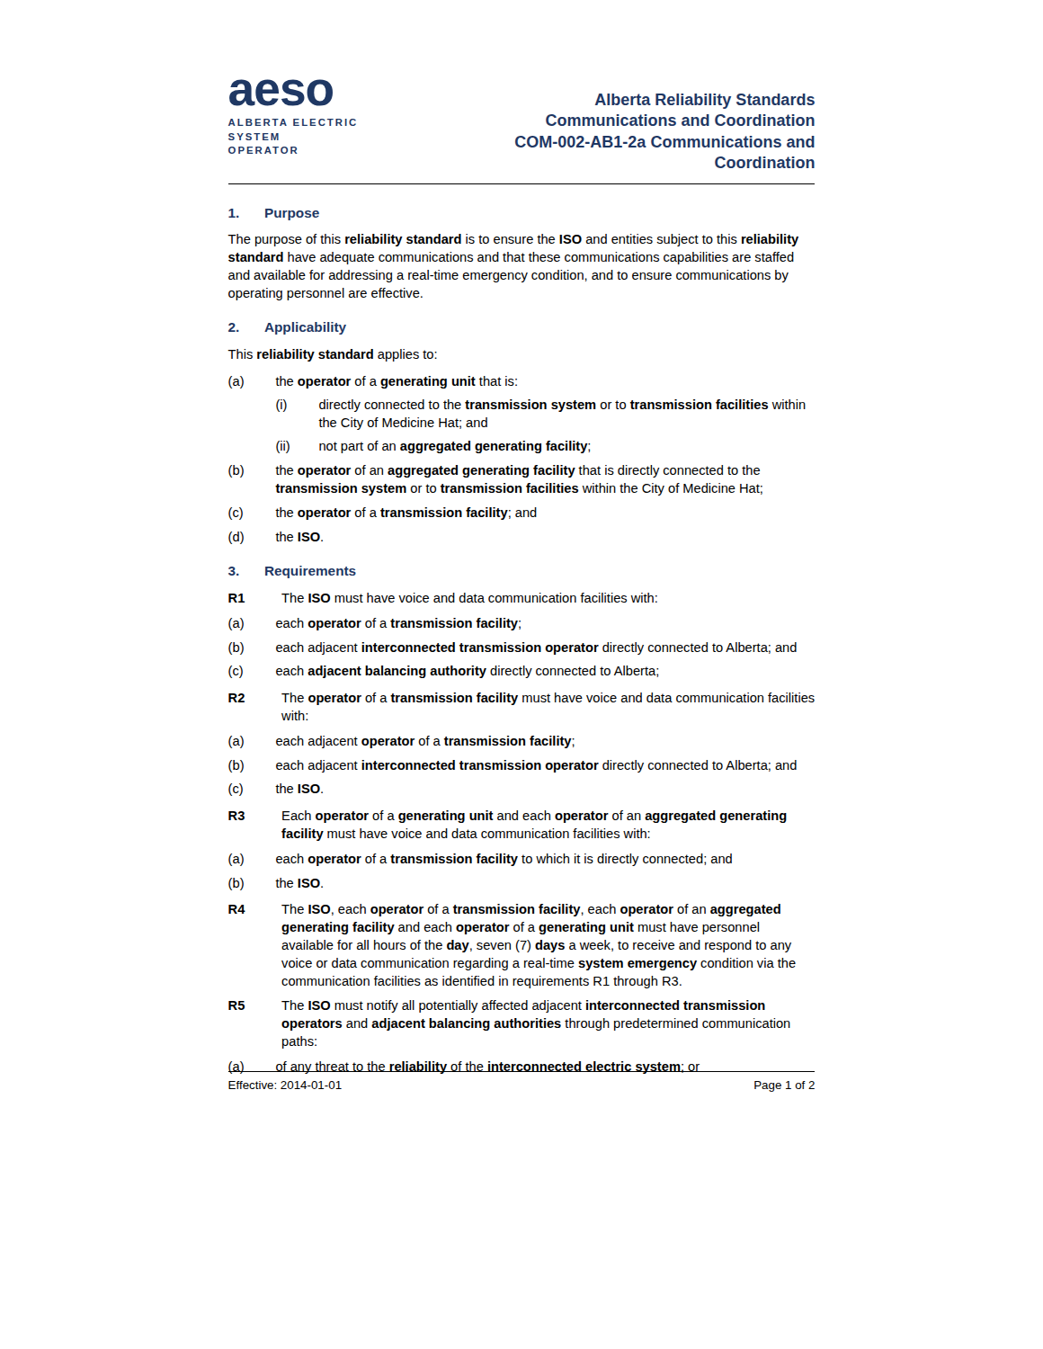aeso
ALBERTA ELECTRIC
SYSTEM
OPERATOR
Alberta Reliability Standards
Communications and Coordination
COM-002-AB1-2a Communications and Coordination
1. Purpose
The purpose of this reliability standard is to ensure the ISO and entities subject to this reliability standard have adequate communications and that these communications capabilities are staffed and available for addressing a real-time emergency condition, and to ensure communications by operating personnel are effective.
2. Applicability
This reliability standard applies to:
(a) the operator of a generating unit that is:
(i) directly connected to the transmission system or to transmission facilities within the City of Medicine Hat; and
(ii) not part of an aggregated generating facility;
(b) the operator of an aggregated generating facility that is directly connected to the transmission system or to transmission facilities within the City of Medicine Hat;
(c) the operator of a transmission facility; and
(d) the ISO.
3. Requirements
R1 The ISO must have voice and data communication facilities with:
(a) each operator of a transmission facility;
(b) each adjacent interconnected transmission operator directly connected to Alberta; and
(c) each adjacent balancing authority directly connected to Alberta;
R2 The operator of a transmission facility must have voice and data communication facilities with:
(a) each adjacent operator of a transmission facility;
(b) each adjacent interconnected transmission operator directly connected to Alberta; and
(c) the ISO.
R3 Each operator of a generating unit and each operator of an aggregated generating facility must have voice and data communication facilities with:
(a) each operator of a transmission facility to which it is directly connected; and
(b) the ISO.
R4 The ISO, each operator of a transmission facility, each operator of an aggregated generating facility and each operator of a generating unit must have personnel available for all hours of the day, seven (7) days a week, to receive and respond to any voice or data communication regarding a real-time system emergency condition via the communication facilities as identified in requirements R1 through R3.
R5 The ISO must notify all potentially affected adjacent interconnected transmission operators and adjacent balancing authorities through predetermined communication paths:
(a) of any threat to the reliability of the interconnected electric system; or
Effective: 2014-01-01 Page 1 of 2